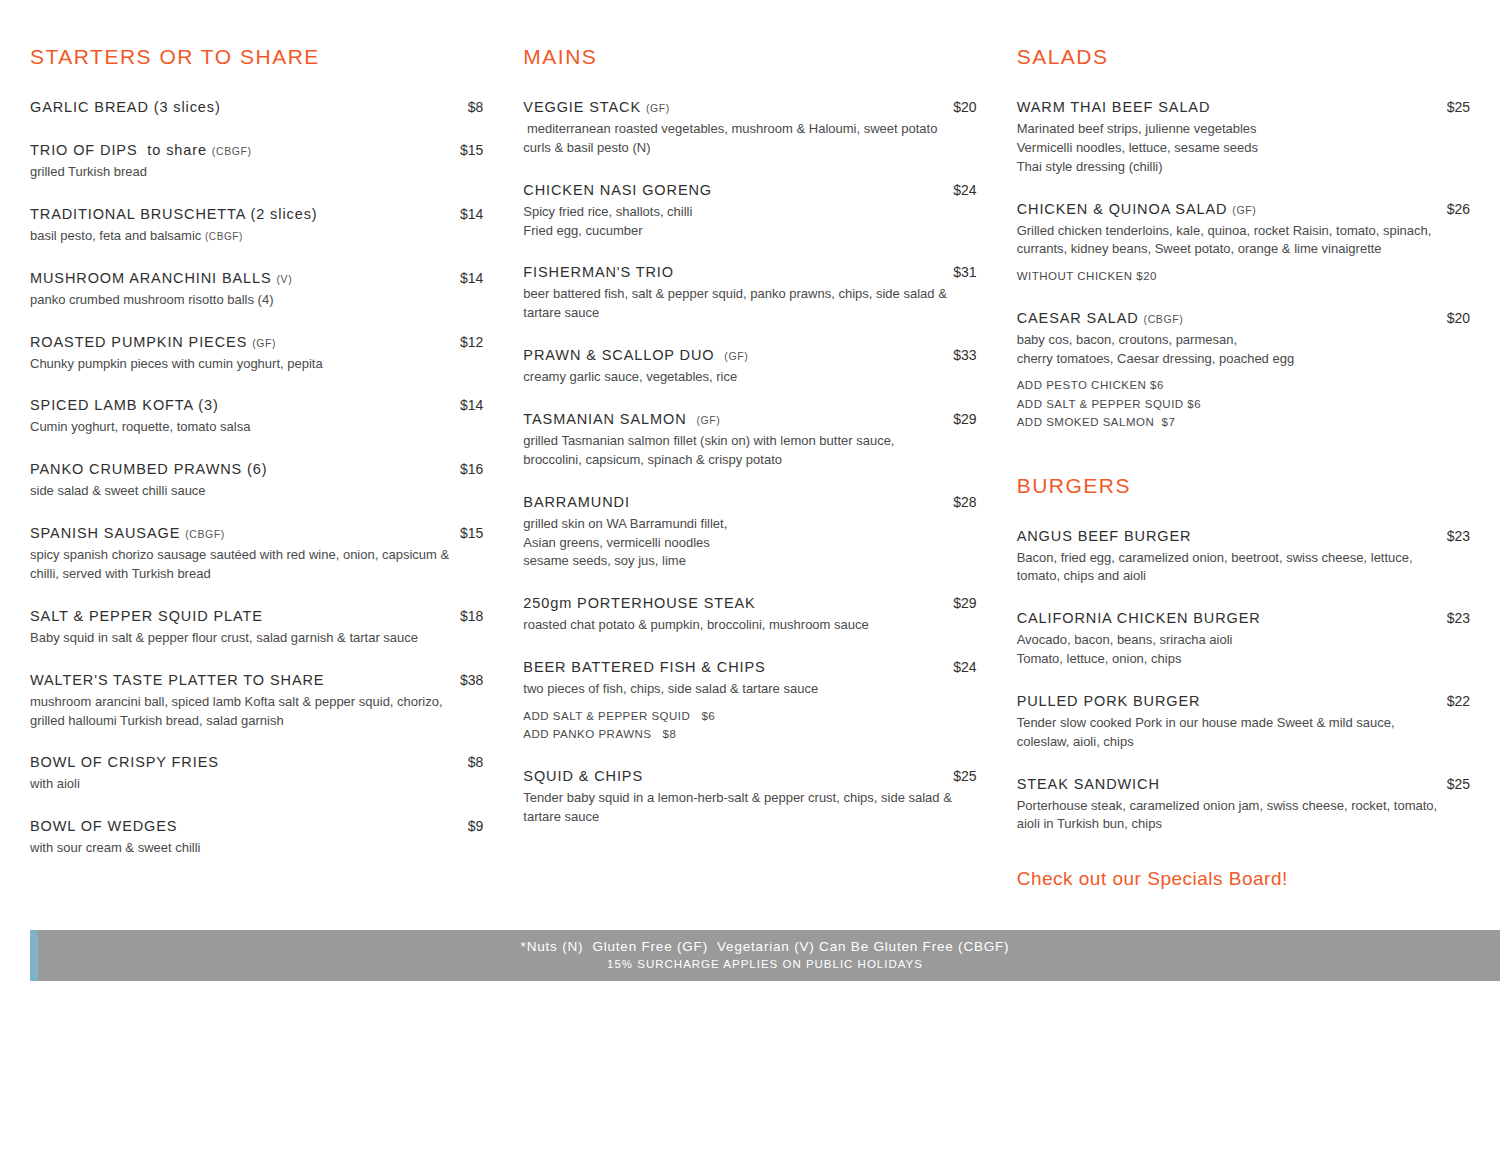Starters or to Share
GARLIC BREAD (3 slices) $8
TRIO OF DIPS to share (CBGF) $15
grilled Turkish bread
TRADITIONAL BRUSCHETTA (2 slices) $14
basil pesto, feta and balsamic (CBGF)
MUSHROOM ARANCHINI BALLS (V) $14
panko crumbed mushroom risotto balls (4)
ROASTED PUMPKIN PIECES (GF) $12
Chunky pumpkin pieces with cumin yoghurt, pepita
SPICED LAMB KOFTA (3) $14
Cumin yoghurt, roquette, tomato salsa
PANKO CRUMBED PRAWNS (6) $16
side salad & sweet chilli sauce
SPANISH SAUSAGE (CBGF) $15
spicy spanish chorizo sausage sautéed with red wine, onion, capsicum & chilli, served with Turkish bread
SALT & PEPPER SQUID PLATE $18
Baby squid in salt & pepper flour crust, salad garnish & tartar sauce
WALTER'S TASTE PLATTER TO SHARE $38
mushroom arancini ball, spiced lamb Kofta salt & pepper squid, chorizo, grilled halloumi Turkish bread, salad garnish
BOWL OF CRISPY FRIES $8
with aioli
BOWL OF WEDGES $9
with sour cream & sweet chilli
Mains
VEGGIE STACK (GF) $20
mediterranean roasted vegetables, mushroom & Haloumi, sweet potato curls & basil pesto (N)
CHICKEN NASI GORENG $24
Spicy fried rice, shallots, chilli
Fried egg, cucumber
FISHERMAN'S TRIO $31
beer battered fish, salt & pepper squid, panko prawns, chips, side salad & tartare sauce
PRAWN & SCALLOP DUO (GF) $33
creamy garlic sauce, vegetables, rice
TASMANIAN SALMON (GF) $29
grilled Tasmanian salmon fillet (skin on) with lemon butter sauce, broccolini, capsicum, spinach & crispy potato
BARRAMUNDI $28
grilled skin on WA Barramundi fillet,
Asian greens, vermicelli noodles
sesame seeds, soy jus, lime
250gm PORTERHOUSE STEAK $29
roasted chat potato & pumpkin, broccolini, mushroom sauce
BEER BATTERED FISH & CHIPS $24
two pieces of fish, chips, side salad & tartare sauce
ADD SALT & PEPPER SQUID $6
ADD PANKO PRAWNS $8
SQUID & CHIPS $25
Tender baby squid in a lemon-herb-salt & pepper crust, chips, side salad & tartare sauce
Salads
WARM THAI BEEF SALAD $25
Marinated beef strips, julienne vegetables
Vermicelli noodles, lettuce, sesame seeds
Thai style dressing (chilli)
CHICKEN & QUINOA SALAD (GF) $26
Grilled chicken tenderloins, kale, quinoa, rocket Raisin, tomato, spinach, currants, kidney beans, Sweet potato, orange & lime vinaigrette
WITHOUT CHICKEN $20
CAESAR SALAD (CBGF) $20
baby cos, bacon, croutons, parmesan,
cherry tomatoes, Caesar dressing, poached egg
ADD PESTO CHICKEN $6
ADD SALT & PEPPER SQUID $6
ADD SMOKED SALMON $7
Burgers
ANGUS BEEF BURGER $23
Bacon, fried egg, caramelized onion, beetroot, swiss cheese, lettuce, tomato, chips and aioli
CALIFORNIA CHICKEN BURGER $23
Avocado, bacon, beans, sriracha aioli
Tomato, lettuce, onion, chips
PULLED PORK BURGER $22
Tender slow cooked Pork in our house made Sweet & mild sauce, coleslaw, aioli, chips
STEAK SANDWICH $25
Porterhouse steak, caramelized onion jam, swiss cheese, rocket, tomato, aioli in Turkish bun, chips
Check out our Specials Board!
*Nuts (N) Gluten Free (GF) Vegetarian (V) Can Be Gluten Free (CBGF)
15% SURCHARGE APPLIES ON PUBLIC HOLIDAYS